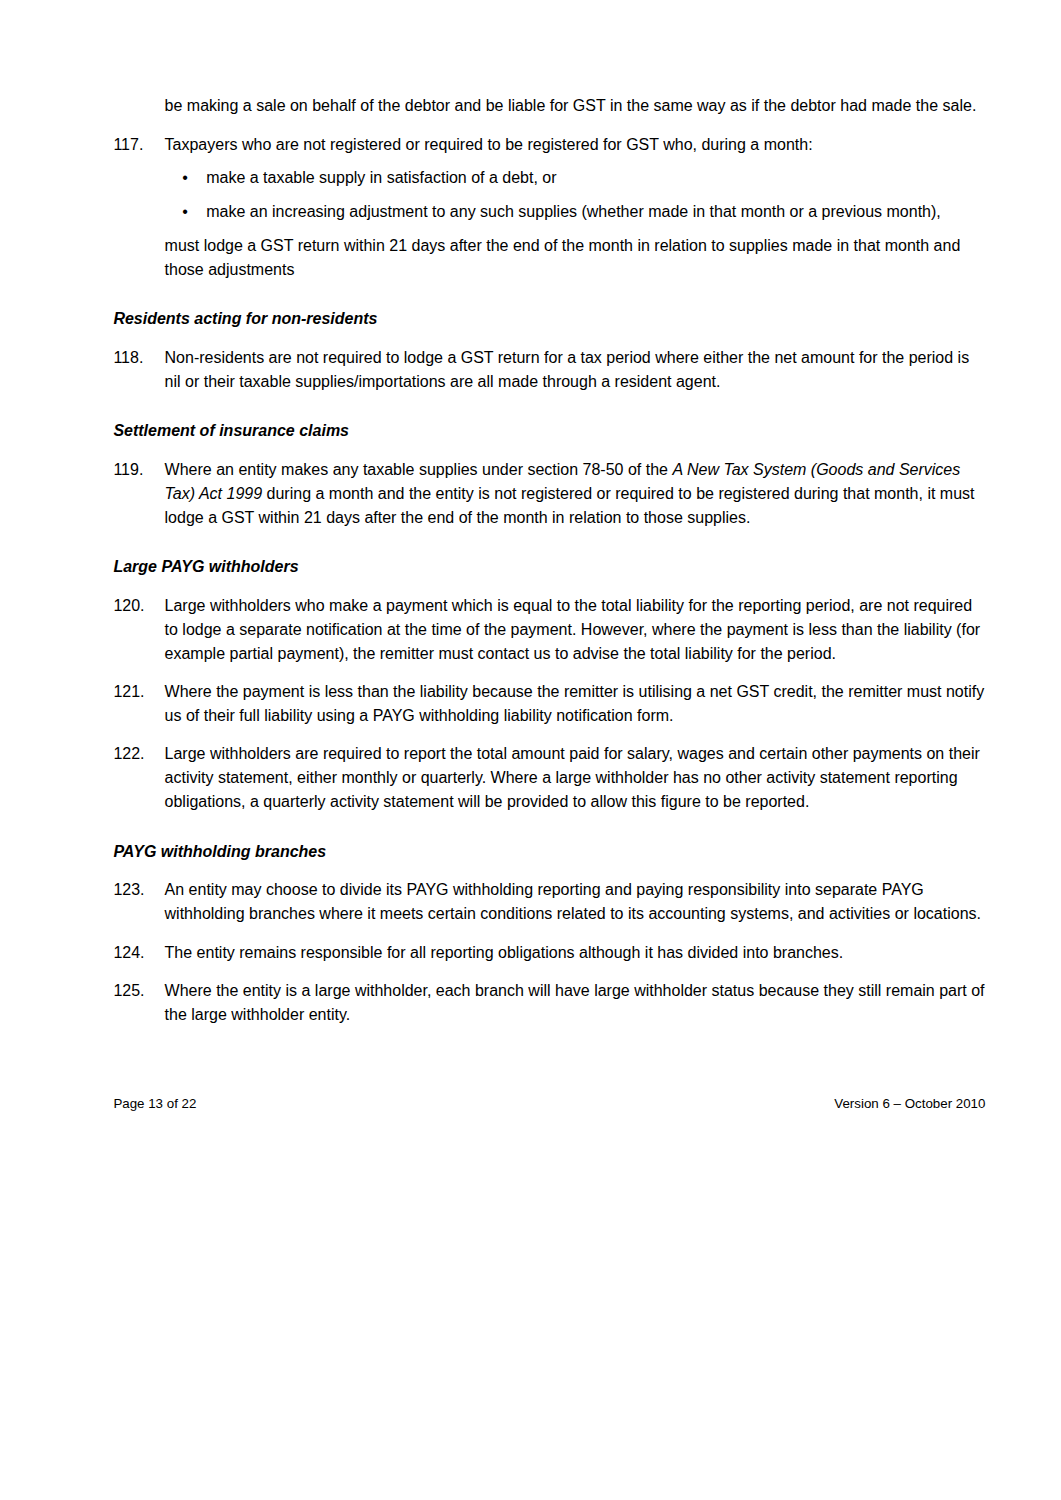be making a sale on behalf of the debtor and be liable for GST in the same way as if the debtor had made the sale.
117.
Taxpayers who are not registered or required to be registered for GST who, during a month:
make a taxable supply in satisfaction of a debt, or
make an increasing adjustment to any such supplies (whether made in that month or a previous month),
must lodge a GST return within 21 days after the end of the month in relation to supplies made in that month and those adjustments
Residents acting for non-residents
118.
Non-residents are not required to lodge a GST return for a tax period where either the net amount for the period is nil or their taxable supplies/importations are all made through a resident agent.
Settlement of insurance claims
119.
Where an entity makes any taxable supplies under section 78-50 of the A New Tax System (Goods and Services Tax) Act 1999 during a month and the entity is not registered or required to be registered during that month, it must lodge a GST within 21 days after the end of the month in relation to those supplies.
Large PAYG withholders
120.
Large withholders who make a payment which is equal to the total liability for the reporting period, are not required to lodge a separate notification at the time of the payment. However, where the payment is less than the liability (for example partial payment), the remitter must contact us to advise the total liability for the period.
121.
Where the payment is less than the liability because the remitter is utilising a net GST credit, the remitter must notify us of their full liability using a PAYG withholding liability notification form.
122.
Large withholders are required to report the total amount paid for salary, wages and certain other payments on their activity statement, either monthly or quarterly. Where a large withholder has no other activity statement reporting obligations, a quarterly activity statement will be provided to allow this figure to be reported.
PAYG withholding branches
123.
An entity may choose to divide its PAYG withholding reporting and paying responsibility into separate PAYG withholding branches where it meets certain conditions related to its accounting systems, and activities or locations.
124.
The entity remains responsible for all reporting obligations although it has divided into branches.
125.
Where the entity is a large withholder, each branch will have large withholder status because they still remain part of the large withholder entity.
Page 13 of 22 Version 6 – October 2010